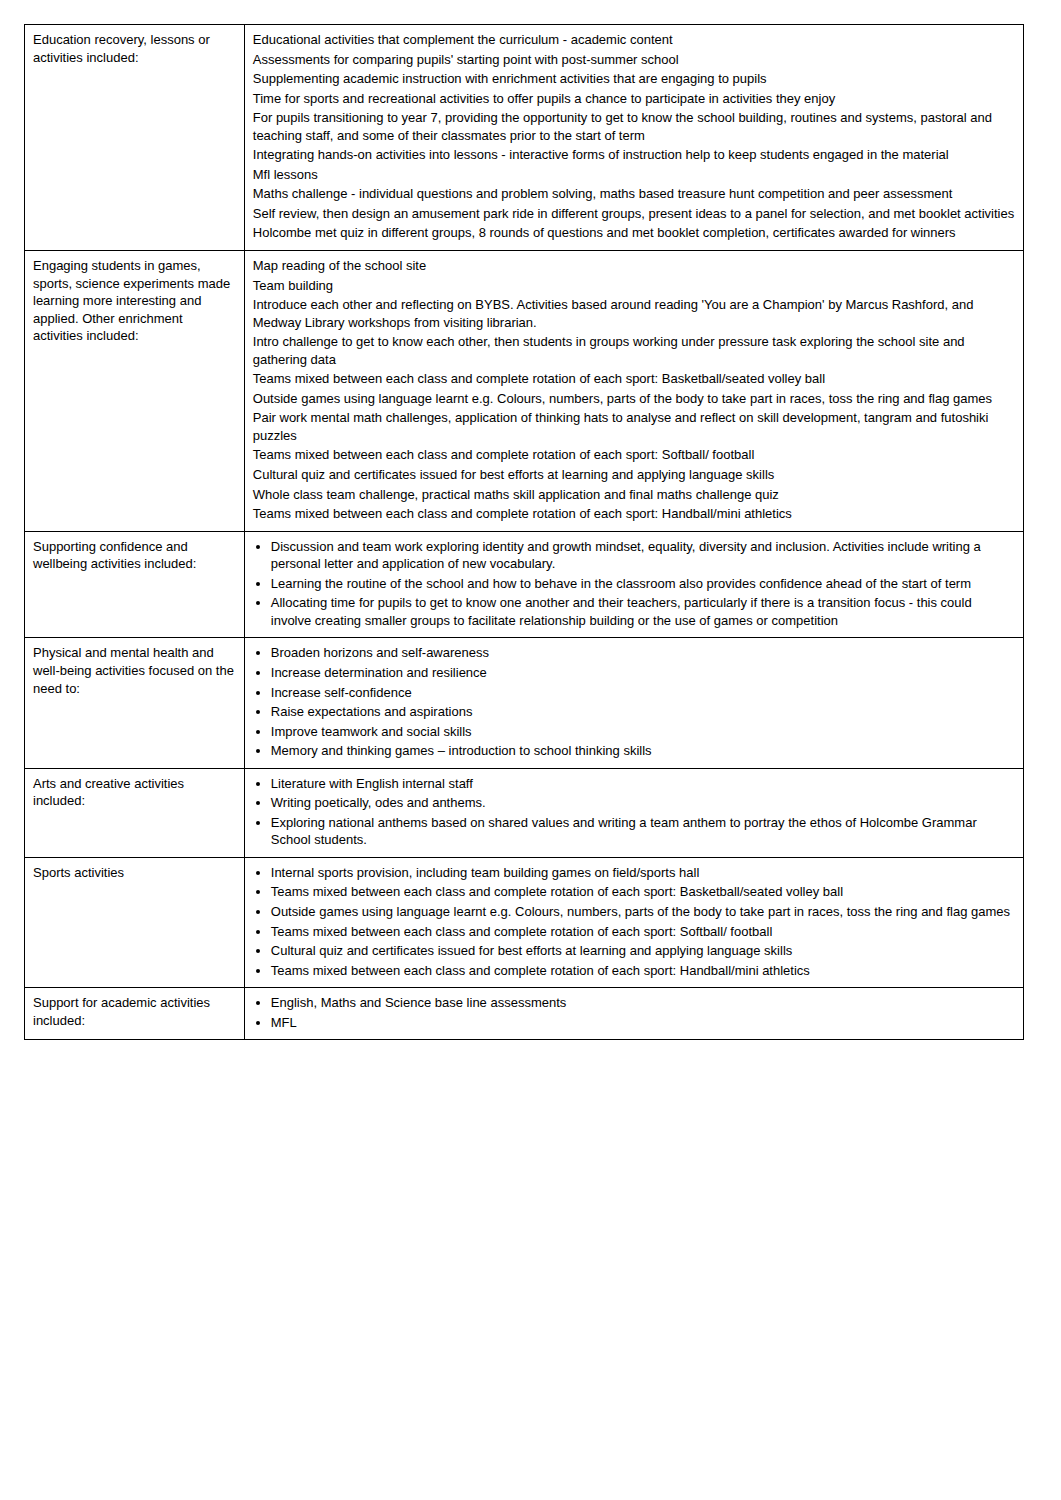| Education recovery, lessons or activities included: | Educational activities that complement the curriculum - academic content Assessments for comparing pupils' starting point with post-summer school Supplementing academic instruction with enrichment activities that are engaging to pupils Time for sports and recreational activities to offer pupils a chance to participate in activities they enjoy For pupils transitioning to year 7, providing the opportunity to get to know the school building, routines and systems, pastoral and teaching staff, and some of their classmates prior to the start of term Integrating hands-on activities into lessons - interactive forms of instruction help to keep students engaged in the material Mfl lessons Maths challenge - individual questions and problem solving, maths based treasure hunt competition and peer assessment Self review, then design an amusement park ride in different groups, present ideas to a panel for selection, and met booklet activities Holcombe met quiz in different groups, 8 rounds of questions and met booklet completion, certificates awarded for winners |
| Engaging students in games, sports, science experiments made learning more interesting and applied. Other enrichment activities included: | Map reading of the school site Team building Introduce each other and reflecting on BYBS. Activities based around reading 'You are a Champion' by Marcus Rashford, and Medway Library workshops from visiting librarian. Intro challenge to get to know each other, then students in groups working under pressure task exploring the school site and gathering data Teams mixed between each class and complete rotation of each sport: Basketball/seated volley ball Outside games using language learnt e.g. Colours, numbers, parts of the body to take part in races, toss the ring and flag games Pair work mental math challenges, application of thinking hats to analyse and reflect on skill development, tangram and futoshiki puzzles Teams mixed between each class and complete rotation of each sport: Softball/ football Cultural quiz and certificates issued for best efforts at learning and applying language skills Whole class team challenge, practical maths skill application and final maths challenge quiz Teams mixed between each class and complete rotation of each sport: Handball/mini athletics |
| Supporting confidence and wellbeing activities included: | Discussion and team work exploring identity and growth mindset, equality, diversity and inclusion. Activities include writing a personal letter and application of new vocabulary. Learning the routine of the school and how to behave in the classroom also provides confidence ahead of the start of term Allocating time for pupils to get to know one another and their teachers, particularly if there is a transition focus - this could involve creating smaller groups to facilitate relationship building or the use of games or competition |
| Physical and mental health and well-being activities focused on the need to: | Broaden horizons and self-awareness Increase determination and resilience Increase self-confidence Raise expectations and aspirations Improve teamwork and social skills Memory and thinking games – introduction to school thinking skills |
| Arts and creative activities included: | Literature with English internal staff Writing poetically, odes and anthems. Exploring national anthems based on shared values and writing a team anthem to portray the ethos of Holcombe Grammar School students. |
| Sports activities | Internal sports provision, including team building games on field/sports hall Teams mixed between each class and complete rotation of each sport: Basketball/seated volley ball Outside games using language learnt e.g. Colours, numbers, parts of the body to take part in races, toss the ring and flag games Teams mixed between each class and complete rotation of each sport: Softball/ football Cultural quiz and certificates issued for best efforts at learning and applying language skills Teams mixed between each class and complete rotation of each sport: Handball/mini athletics |
| Support for academic activities included: | English, Maths and Science base line assessments MFL |